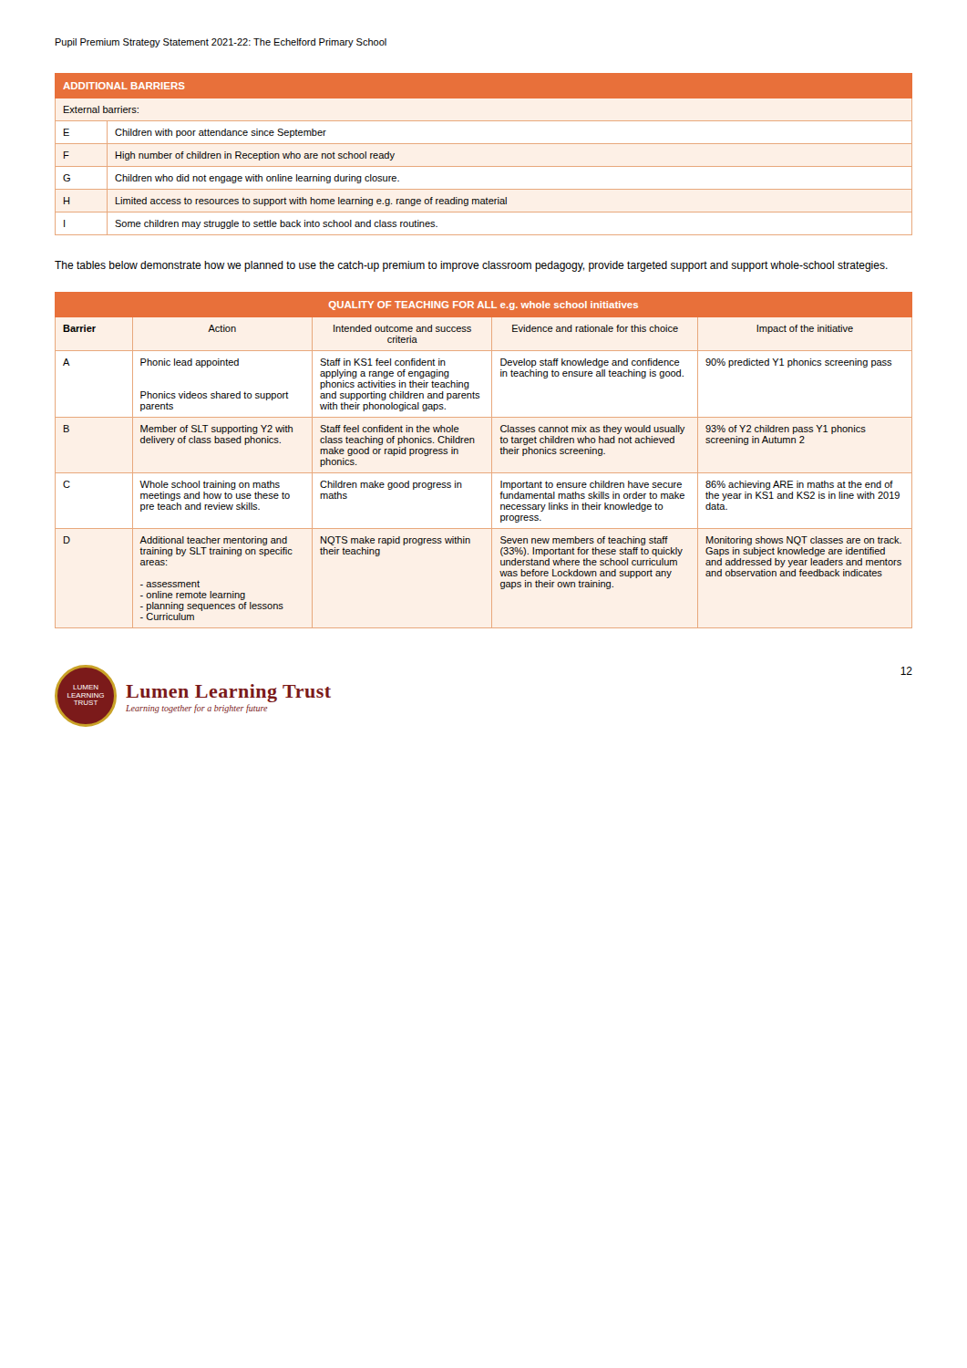Pupil Premium Strategy Statement 2021-22: The Echelford Primary School
| ADDITIONAL BARRIERS |
| External barriers: |
| E | Children with poor attendance since September |
| F | High number of children in Reception who are not school ready |
| G | Children who did not engage with online learning during closure. |
| H | Limited access to resources to support with home learning e.g. range of reading material |
| I | Some children may struggle to settle back into school and class routines. |
The tables below demonstrate how we planned to use the catch-up premium to improve classroom pedagogy, provide targeted support and support whole-school strategies.
| QUALITY OF TEACHING FOR ALL e.g. whole school initiatives |
| Barrier | Action | Intended outcome and success criteria | Evidence and rationale for this choice | Impact of the initiative |
| A | Phonic lead appointed Phonics videos shared to support parents | Staff in KS1 feel confident in applying a range of engaging phonics activities in their teaching and supporting children and parents with their phonological gaps. | Develop staff knowledge and confidence in teaching to ensure all teaching is good. | 90% predicted Y1 phonics screening pass |
| B | Member of SLT supporting Y2 with delivery of class based phonics. | Staff feel confident in the whole class teaching of phonics. Children make good or rapid progress in phonics. | Classes cannot mix as they would usually to target children who had not achieved their phonics screening. | 93% of Y2 children pass Y1 phonics screening in Autumn 2 |
| C | Whole school training on maths meetings and how to use these to pre teach and review skills. | Children make good progress in maths | Important to ensure children have secure fundamental maths skills in order to make necessary links in their knowledge to progress. | 86% achieving ARE in maths at the end of the year in KS1 and KS2 is in line with 2019 data. |
| D | Additional teacher mentoring and training by SLT training on specific areas: - assessment - online remote learning - planning sequences of lessons - Curriculum | NQTS make rapid progress within their teaching | Seven new members of teaching staff (33%). Important for these staff to quickly understand where the school curriculum was before Lockdown and support any gaps in their own training. | Monitoring shows NQT classes are on track. Gaps in subject knowledge are identified and addressed by year leaders and mentors and observation and feedback indicates |
LUMEN
LEARNING
TRUST
Lumen Learning Trust
Learning together for a brighter future
12